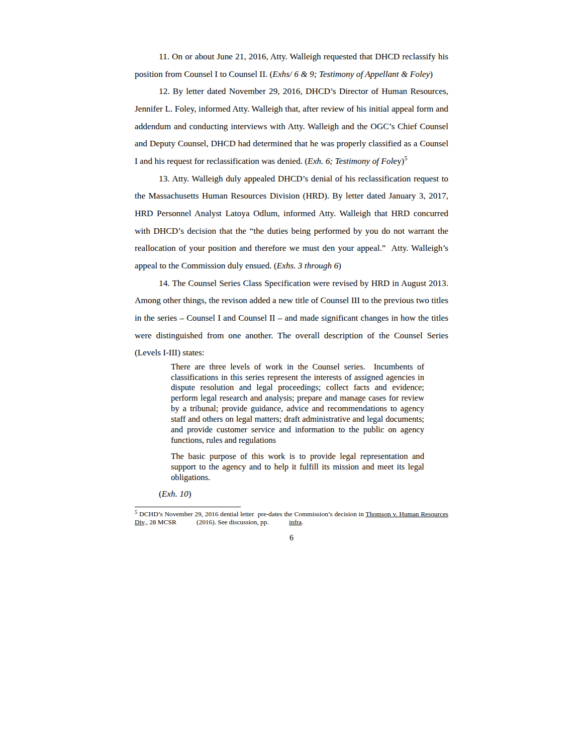11. On or about June 21, 2016, Atty. Walleigh requested that DHCD reclassify his position from Counsel I to Counsel II. (Exhs/ 6 & 9; Testimony of Appellant & Foley)
12. By letter dated November 29, 2016, DHCD’s Director of Human Resources, Jennifer L. Foley, informed Atty. Walleigh that, after review of his initial appeal form and addendum and conducting interviews with Atty. Walleigh and the OGC’s Chief Counsel and Deputy Counsel, DHCD had determined that he was properly classified as a Counsel I and his request for reclassification was denied. (Exh. 6; Testimony of Foley)5
13. Atty. Walleigh duly appealed DHCD’s denial of his reclassification request to the Massachusetts Human Resources Division (HRD). By letter dated January 3, 2017, HRD Personnel Analyst Latoya Odlum, informed Atty. Walleigh that HRD concurred with DHCD’s decision that the “the duties being performed by you do not warrant the reallocation of your position and therefore we must den your appeal.” Atty. Walleigh’s appeal to the Commission duly ensued. (Exhs. 3 through 6)
14. The Counsel Series Class Specification were revised by HRD in August 2013. Among other things, the revison added a new title of Counsel III to the previous two titles in the series – Counsel I and Counsel II – and made significant changes in how the titles were distinguished from one another. The overall description of the Counsel Series (Levels I-III) states:
There are three levels of work in the Counsel series. Incumbents of classifications in this series represent the interests of assigned agencies in dispute resolution and legal proceedings; collect facts and evidence; perform legal research and analysis; prepare and manage cases for review by a tribunal; provide guidance, advice and recommendations to agency staff and others on legal matters; draft administrative and legal documents; and provide customer service and information to the public on agency functions, rules and regulations
The basic purpose of this work is to provide legal representation and support to the agency and to help it fulfill its mission and meet its legal obligations.
(Exh. 10)
5 DCHD’s November 29, 2016 dential letter pre-dates the Commission’s decision in Thomson v. Human Resources Div., 28 MCSR (2016). See discussion, pp. infra.
6